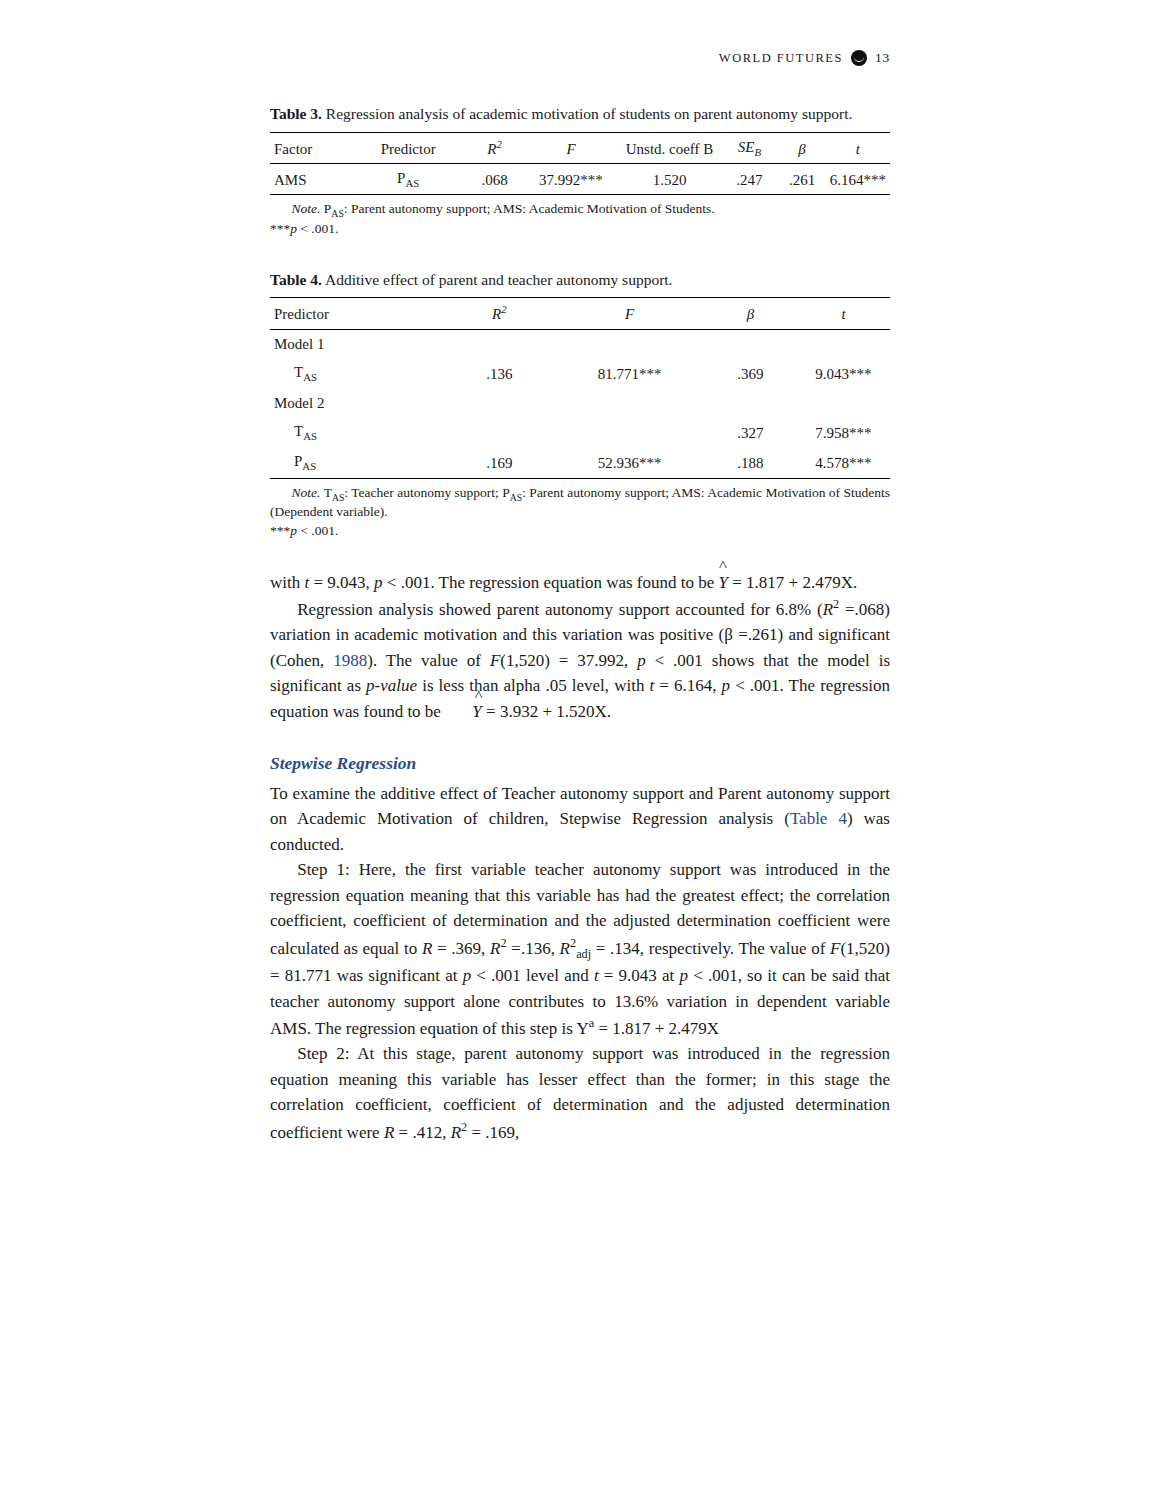World Futures 13
Table 3. Regression analysis of academic motivation of students on parent autonomy support.
| Factor | Predictor | R 2 | F | Unstd. coeff B | SE B | β | t |
| --- | --- | --- | --- | --- | --- | --- | --- |
| AMS | P AS | .068 | 37.992*** | 1.520 | .247 | .261 | 6.164*** |
Note. PAS: Parent autonomy support; AMS: Academic Motivation of Students.
***p < .001.
Table 4. Additive effect of parent and teacher autonomy support.
| Predictor | R 2 | F | β | t |
| --- | --- | --- | --- | --- |
| Model 1 | | | | |
| T AS | .136 | 81.771*** | .369 | 9.043*** |
| Model 2 | | | | |
| T AS | | | .327 | 7.958*** |
| P AS | .169 | 52.936*** | .188 | 4.578*** |
Note. TAS: Teacher autonomy support; PAS: Parent autonomy support; AMS: Academic Motivation of Students (Dependent variable).
***p < .001.
with t = 9.043, p < .001. The regression equation was found to be Y = 1.817 + 2.479X.
Regression analysis showed parent autonomy support accounted for 6.8% (R2 =.068) variation in academic motivation and this variation was positive (β =.261) and significant (Cohen, 1988). The value of F(1,520) = 37.992, p < .001 shows that the model is significant as p-value is less than alpha .05 level, with t = 6.164, p < .001. The regression equation was found to be Y = 3.932 + 1.520X.
Stepwise Regression
To examine the additive effect of Teacher autonomy support and Parent autonomy support on Academic Motivation of children, Stepwise Regression analysis (Table 4) was conducted.
Step 1: Here, the first variable teacher autonomy support was introduced in the regression equation meaning that this variable has had the greatest effect; the correlation coefficient, coefficient of determination and the adjusted determination coefficient were calculated as equal to R = .369, R2 =.136, R2adj = .134, respectively. The value of F(1,520) = 81.771 was significant at p < .001 level and t = 9.043 at p < .001, so it can be said that teacher autonomy support alone contributes to 13.6% variation in dependent variable AMS. The regression equation of this step is Ya = 1.817 + 2.479X
Step 2: At this stage, parent autonomy support was introduced in the regression equation meaning this variable has lesser effect than the former; in this stage the correlation coefficient, coefficient of determination and the adjusted determination coefficient were R = .412, R2 = .169,